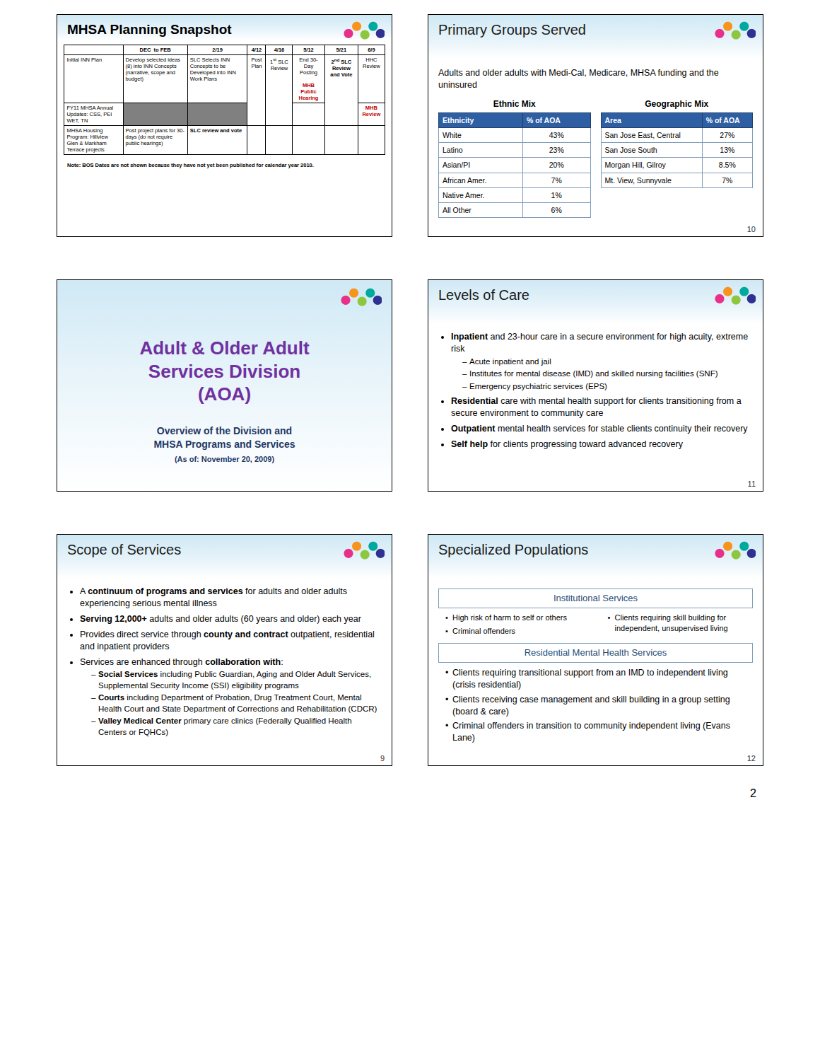MHSA Planning Snapshot
| | DEC to FEB | 2/19 | 4/12 | 4/16 | 5/12 | 5/21 | 6/9 |
| --- | --- | --- | --- | --- | --- | --- | --- |
| Initial INN Plan | Develop selected ideas (8) into INN Concepts (narrative, scope and budget) | SLC Selects INN Concepts to be Developed into INN Work Plans | Post Plan | 1 st SLC Review | End 30-Day Posting MHB Public Hearing | 2 nd SLC Review and Vote | HHC Review |
| FY11 MHSA Annual Updates: CSS, PEI WET, TN | | | | MHB Review |
| MHSA Housing Program: Hillview Glen & Markham Terrace projects | Post project plans for 30-days (do not require public hearings) | SLC review and vote | | | | | |
Note: BOS Dates are not shown because they have not yet been published for calendar year 2010.
Primary Groups Served
Adults and older adults with Medi-Cal, Medicare, MHSA funding and the uninsured
Ethnic Mix
| Ethnicity | % of AOA |
| --- | --- |
| White | 43% |
| Latino | 23% |
| Asian/PI | 20% |
| African Amer. | 7% |
| Native Amer. | 1% |
| All Other | 6% |
Geographic Mix
| Area | % of AOA |
| --- | --- |
| San Jose East, Central | 27% |
| San Jose South | 13% |
| Morgan Hill, Gilroy | 8.5% |
| Mt. View, Sunnyvale | 7% |
10
Adult & Older Adult
Services Division
(AOA)
Overview of the Division and
MHSA Programs and Services
(As of: November 20, 2009)
Levels of Care
Inpatient and 23-hour care in a secure environment for high acuity, extreme risk
Acute inpatient and jail
Institutes for mental disease (IMD) and skilled nursing facilities (SNF)
Emergency psychiatric services (EPS)
Residential care with mental health support for clients transitioning from a secure environment to community care
Outpatient mental health services for stable clients continuity their recovery
Self help for clients progressing toward advanced recovery
11
Scope of Services
A continuum of programs and services for adults and older adults experiencing serious mental illness
Serving 12,000+ adults and older adults (60 years and older) each year
Provides direct service through county and contract outpatient, residential and inpatient providers
Services are enhanced through collaboration with:
Social Services including Public Guardian, Aging and Older Adult Services, Supplemental Security Income (SSI) eligibility programs
Courts including Department of Probation, Drug Treatment Court, Mental Health Court and State Department of Corrections and Rehabilitation (CDCR)
Valley Medical Center primary care clinics (Federally Qualified Health Centers or FQHCs)
9
Specialized Populations
Institutional Services
High risk of harm to self or others
Criminal offenders
Clients requiring skill building for independent, unsupervised living
Residential Mental Health Services
Clients requiring transitional support from an IMD to independent living (crisis residential)
Clients receiving case management and skill building in a group setting (board & care)
Criminal offenders in transition to community independent living (Evans Lane)
12
2